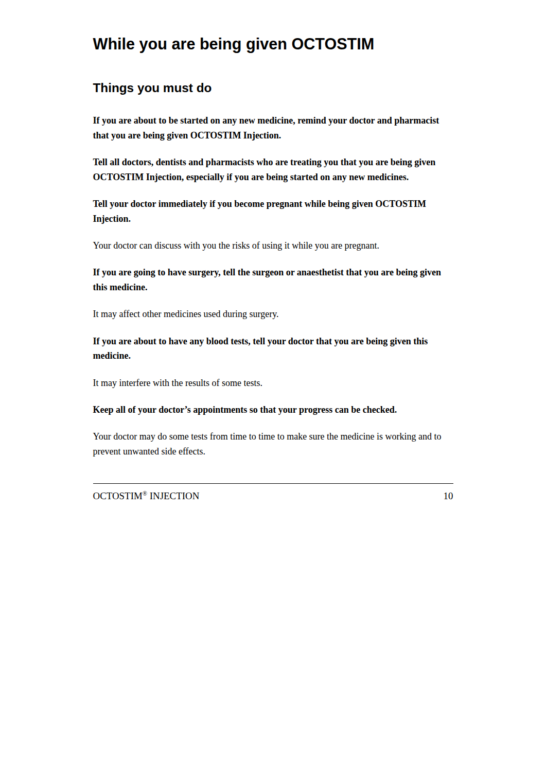While you are being given OCTOSTIM
Things you must do
If you are about to be started on any new medicine, remind your doctor and pharmacist that you are being given OCTOSTIM Injection.
Tell all doctors, dentists and pharmacists who are treating you that you are being given OCTOSTIM Injection, especially if you are being started on any new medicines.
Tell your doctor immediately if you become pregnant while being given OCTOSTIM Injection.
Your doctor can discuss with you the risks of using it while you are pregnant.
If you are going to have surgery, tell the surgeon or anaesthetist that you are being given this medicine.
It may affect other medicines used during surgery.
If you are about to have any blood tests, tell your doctor that you are being given this medicine.
It may interfere with the results of some tests.
Keep all of your doctor’s appointments so that your progress can be checked.
Your doctor may do some tests from time to time to make sure the medicine is working and to prevent unwanted side effects.
OCTOSTIM® INJECTION 10